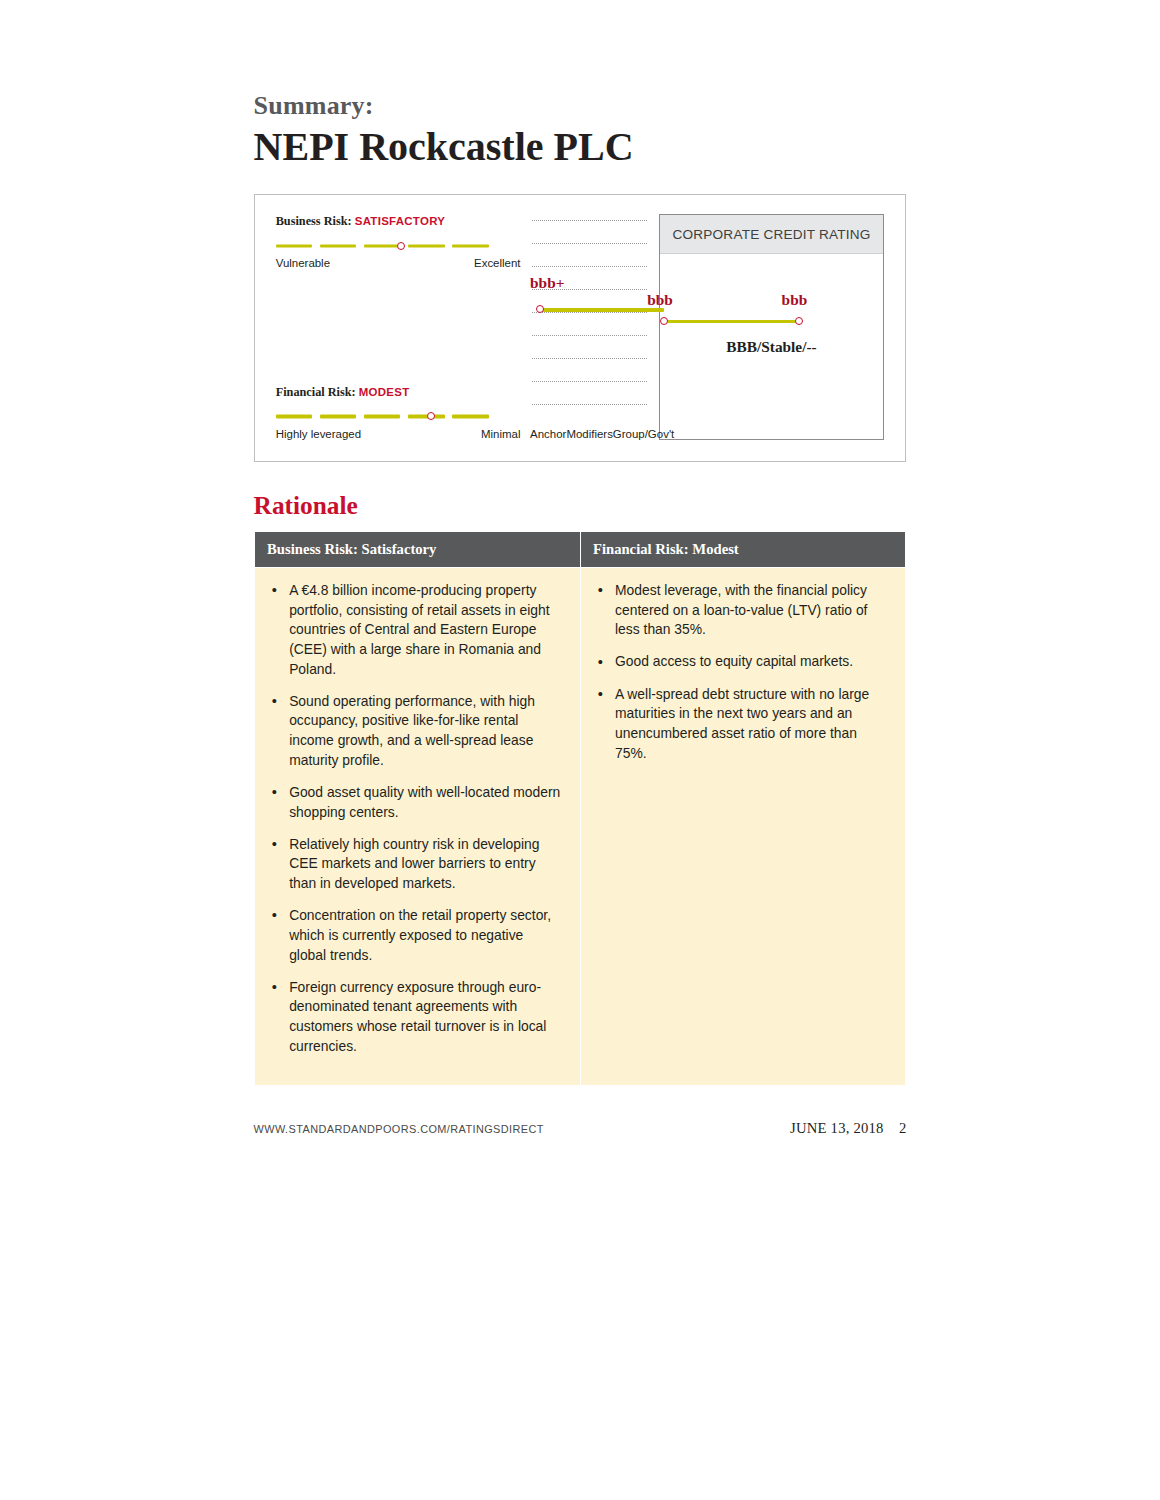Summary: NEPI Rockcastle PLC
Business Risk: SATISFACTORY
Vulnerable Excellent
Financial Risk: MODEST
Highly leveraged Minimal
bbb+ bbb bbb
Anchor Modifiers Group/Gov't
CORPORATE CREDIT RATING
BBB/Stable/--
Rationale
| Business Risk: Satisfactory | Financial Risk: Modest |
| --- | --- |
| A €4.8 billion income-producing property portfolio, consisting of retail assets in eight countries of Central and Eastern Europe (CEE) with a large share in Romania and Poland. Sound operating performance, with high occupancy, positive like-for-like rental income growth, and a well-spread lease maturity profile. Good asset quality with well-located modern shopping centers. Relatively high country risk in developing CEE markets and lower barriers to entry than in developed markets. Concentration on the retail property sector, which is currently exposed to negative global trends. Foreign currency exposure through euro-denominated tenant agreements with customers whose retail turnover is in local currencies. | Modest leverage, with the financial policy centered on a loan-to-value (LTV) ratio of less than 35%. Good access to equity capital markets. A well-spread debt structure with no large maturities in the next two years and an unencumbered asset ratio of more than 75%. |
WWW.STANDARDANDPOORS.COM/RATINGSDIRECT JUNE 13, 2018 2